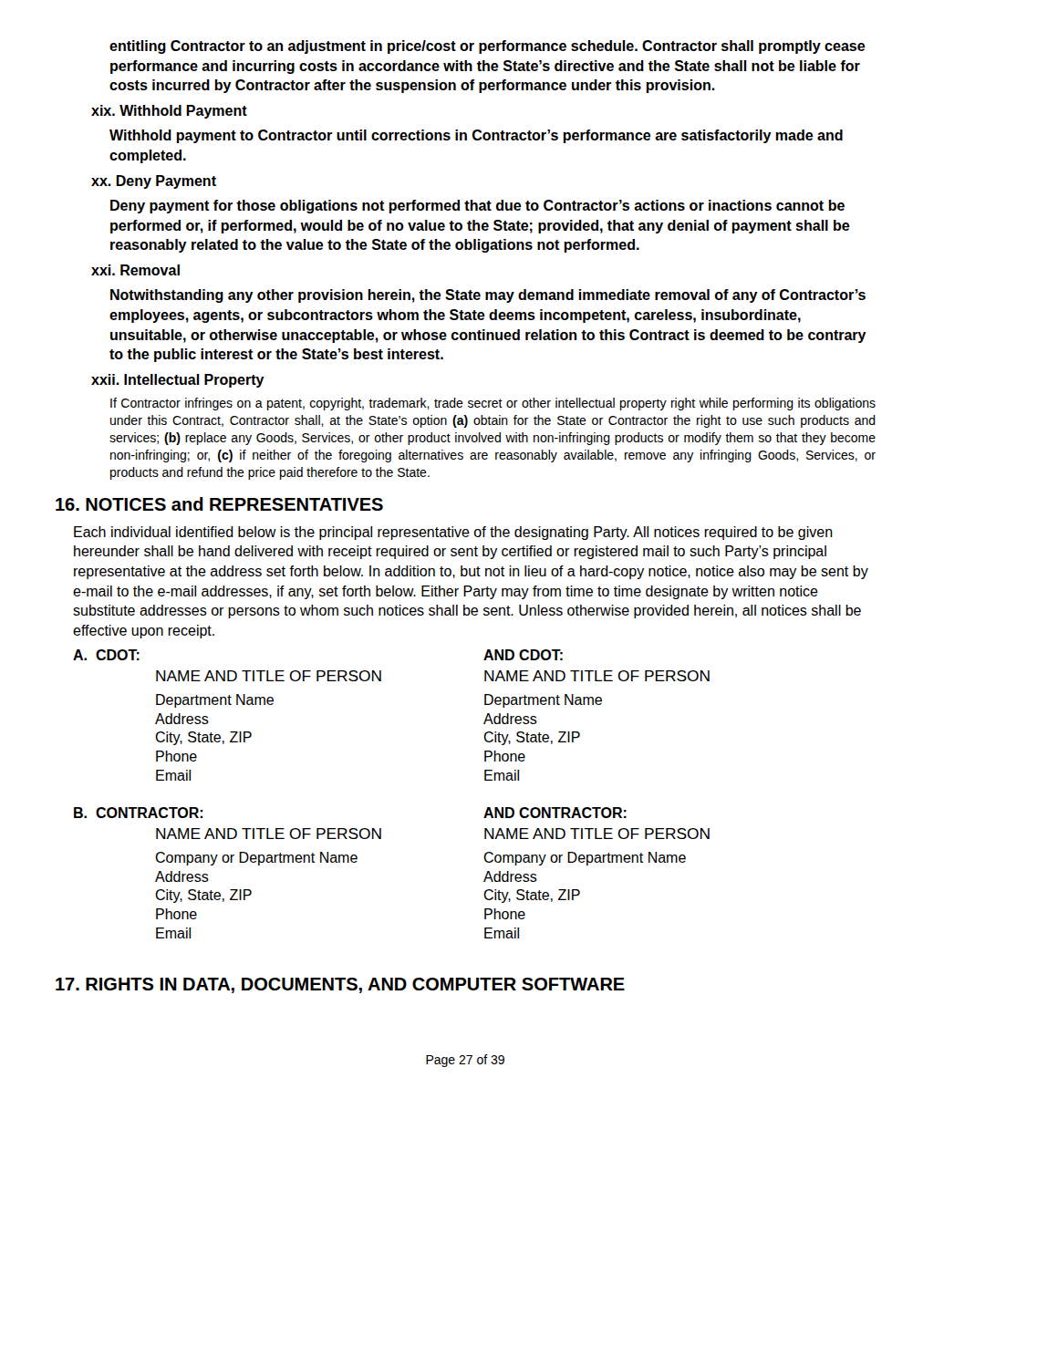entitling Contractor to an adjustment in price/cost or performance schedule. Contractor shall promptly cease performance and incurring costs in accordance with the State’s directive and the State shall not be liable for costs incurred by Contractor after the suspension of performance under this provision.
xix. Withhold Payment
Withhold payment to Contractor until corrections in Contractor’s performance are satisfactorily made and completed.
xx. Deny Payment
Deny payment for those obligations not performed that due to Contractor’s actions or inactions cannot be performed or, if performed, would be of no value to the State; provided, that any denial of payment shall be reasonably related to the value to the State of the obligations not performed.
xxi. Removal
Notwithstanding any other provision herein, the State may demand immediate removal of any of Contractor’s employees, agents, or subcontractors whom the State deems incompetent, careless, insubordinate, unsuitable, or otherwise unacceptable, or whose continued relation to this Contract is deemed to be contrary to the public interest or the State’s best interest.
xxii. Intellectual Property
If Contractor infringes on a patent, copyright, trademark, trade secret or other intellectual property right while performing its obligations under this Contract, Contractor shall, at the State’s option (a) obtain for the State or Contractor the right to use such products and services; (b) replace any Goods, Services, or other product involved with non-infringing products or modify them so that they become non-infringing; or, (c) if neither of the foregoing alternatives are reasonably available, remove any infringing Goods, Services, or products and refund the price paid therefore to the State.
16. NOTICES and REPRESENTATIVES
Each individual identified below is the principal representative of the designating Party. All notices required to be given hereunder shall be hand delivered with receipt required or sent by certified or registered mail to such Party’s principal representative at the address set forth below. In addition to, but not in lieu of a hard-copy notice, notice also may be sent by e-mail to the e-mail addresses, if any, set forth below. Either Party may from time to time designate by written notice substitute addresses or persons to whom such notices shall be sent. Unless otherwise provided herein, all notices shall be effective upon receipt.
| A. CDOT: | AND CDOT: |
| NAME AND TITLE OF PERSON Department Name Address City, State, ZIP Phone Email | NAME AND TITLE OF PERSON Department Name Address City, State, ZIP Phone Email |
| B. CONTRACTOR: | AND CONTRACTOR: |
| NAME AND TITLE OF PERSON Company or Department Name Address City, State, ZIP Phone Email | NAME AND TITLE OF PERSON Company or Department Name Address City, State, ZIP Phone Email |
17. RIGHTS IN DATA, DOCUMENTS, AND COMPUTER SOFTWARE
Page 27 of 39